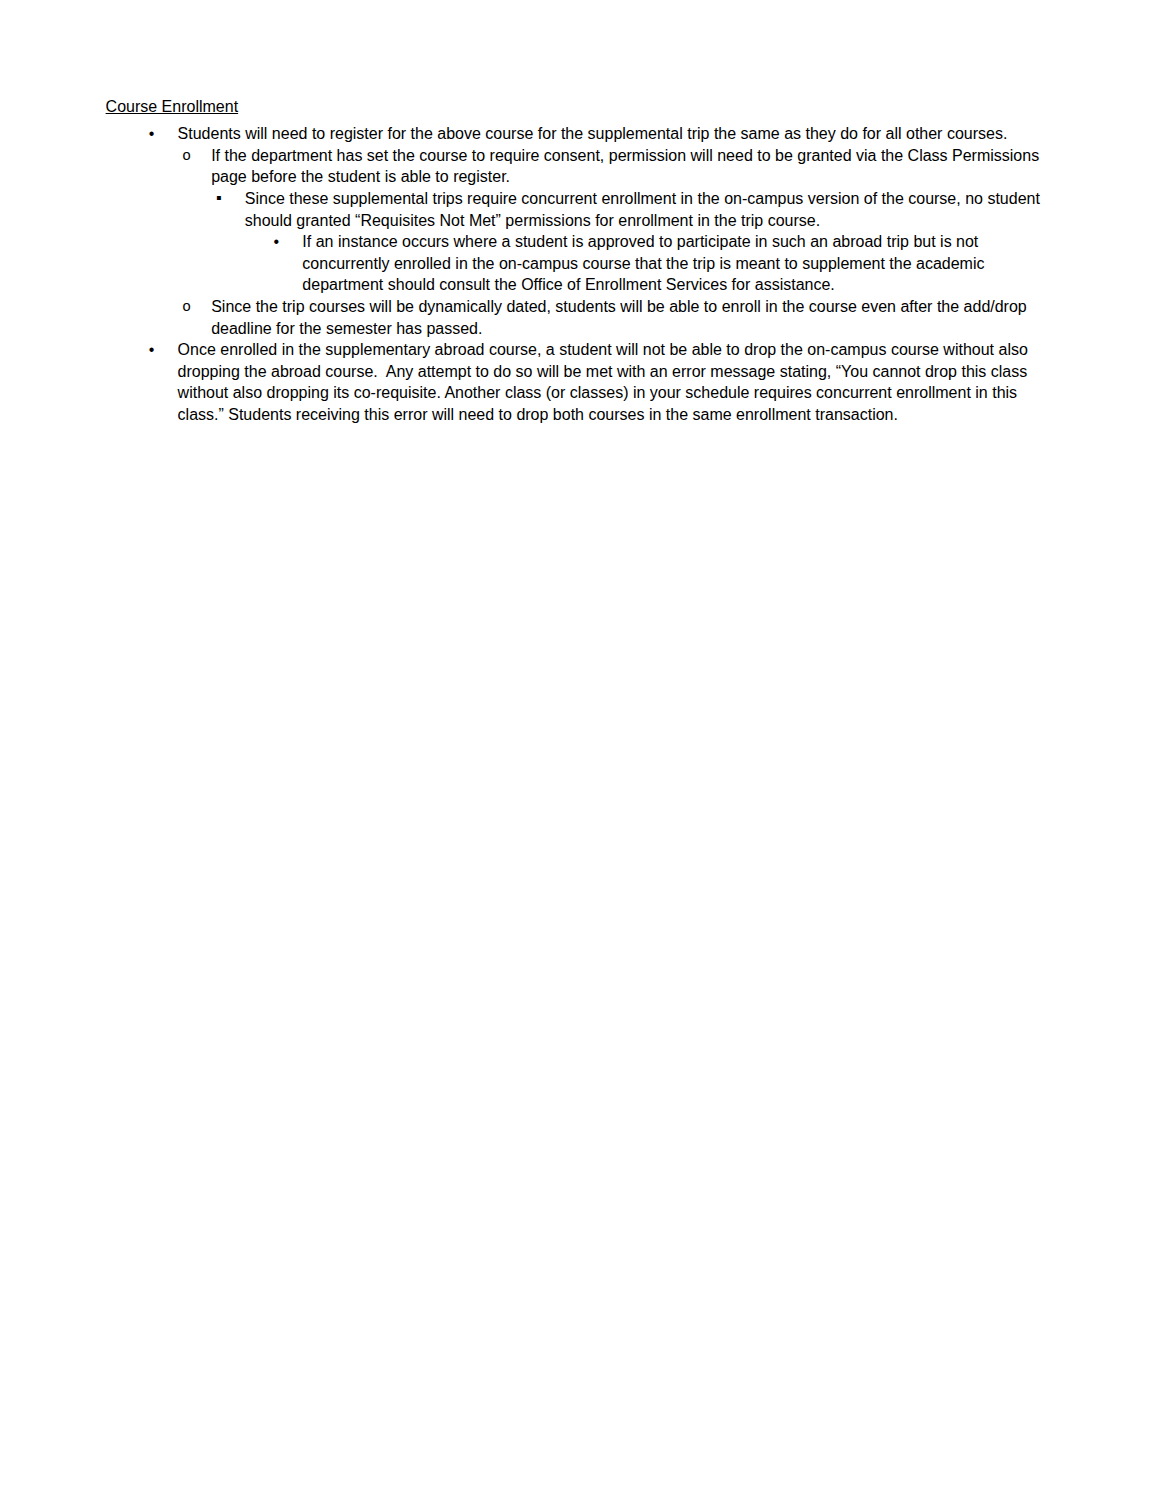Course Enrollment
Students will need to register for the above course for the supplemental trip the same as they do for all other courses.
If the department has set the course to require consent, permission will need to be granted via the Class Permissions page before the student is able to register.
Since these supplemental trips require concurrent enrollment in the on-campus version of the course, no student should granted “Requisites Not Met” permissions for enrollment in the trip course.
If an instance occurs where a student is approved to participate in such an abroad trip but is not concurrently enrolled in the on-campus course that the trip is meant to supplement the academic department should consult the Office of Enrollment Services for assistance.
Since the trip courses will be dynamically dated, students will be able to enroll in the course even after the add/drop deadline for the semester has passed.
Once enrolled in the supplementary abroad course, a student will not be able to drop the on-campus course without also dropping the abroad course. Any attempt to do so will be met with an error message stating, “You cannot drop this class without also dropping its co-requisite. Another class (or classes) in your schedule requires concurrent enrollment in this class.” Students receiving this error will need to drop both courses in the same enrollment transaction.